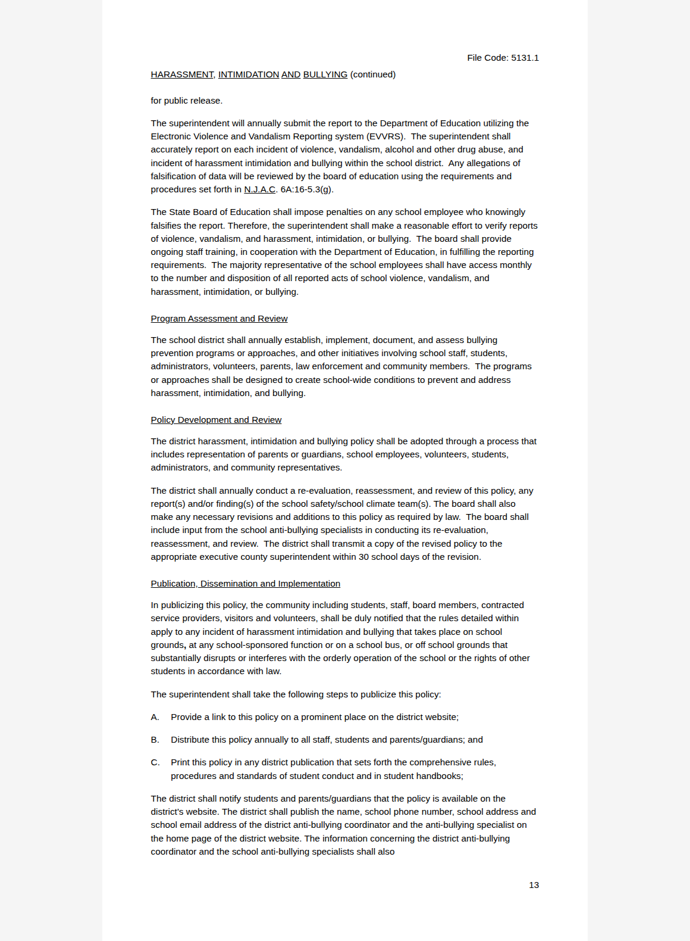File Code: 5131.1
HARASSMENT, INTIMIDATION AND BULLYING (continued)
for public release.
The superintendent will annually submit the report to the Department of Education utilizing the Electronic Violence and Vandalism Reporting system (EVVRS). The superintendent shall accurately report on each incident of violence, vandalism, alcohol and other drug abuse, and incident of harassment intimidation and bullying within the school district. Any allegations of falsification of data will be reviewed by the board of education using the requirements and procedures set forth in N.J.A.C. 6A:16-5.3(g).
The State Board of Education shall impose penalties on any school employee who knowingly falsifies the report. Therefore, the superintendent shall make a reasonable effort to verify reports of violence, vandalism, and harassment, intimidation, or bullying. The board shall provide ongoing staff training, in cooperation with the Department of Education, in fulfilling the reporting requirements. The majority representative of the school employees shall have access monthly to the number and disposition of all reported acts of school violence, vandalism, and harassment, intimidation, or bullying.
Program Assessment and Review
The school district shall annually establish, implement, document, and assess bullying prevention programs or approaches, and other initiatives involving school staff, students, administrators, volunteers, parents, law enforcement and community members. The programs or approaches shall be designed to create school-wide conditions to prevent and address harassment, intimidation, and bullying.
Policy Development and Review
The district harassment, intimidation and bullying policy shall be adopted through a process that includes representation of parents or guardians, school employees, volunteers, students, administrators, and community representatives.
The district shall annually conduct a re-evaluation, reassessment, and review of this policy, any report(s) and/or finding(s) of the school safety/school climate team(s). The board shall also make any necessary revisions and additions to this policy as required by law. The board shall include input from the school anti-bullying specialists in conducting its re-evaluation, reassessment, and review. The district shall transmit a copy of the revised policy to the appropriate executive county superintendent within 30 school days of the revision.
Publication, Dissemination and Implementation
In publicizing this policy, the community including students, staff, board members, contracted service providers, visitors and volunteers, shall be duly notified that the rules detailed within apply to any incident of harassment intimidation and bullying that takes place on school grounds, at any school-sponsored function or on a school bus, or off school grounds that substantially disrupts or interferes with the orderly operation of the school or the rights of other students in accordance with law.
The superintendent shall take the following steps to publicize this policy:
Provide a link to this policy on a prominent place on the district website;
Distribute this policy annually to all staff, students and parents/guardians; and
Print this policy in any district publication that sets forth the comprehensive rules, procedures and standards of student conduct and in student handbooks;
The district shall notify students and parents/guardians that the policy is available on the district's website. The district shall publish the name, school phone number, school address and school email address of the district anti-bullying coordinator and the anti-bullying specialist on the home page of the district website. The information concerning the district anti-bullying coordinator and the school anti-bullying specialists shall also
13